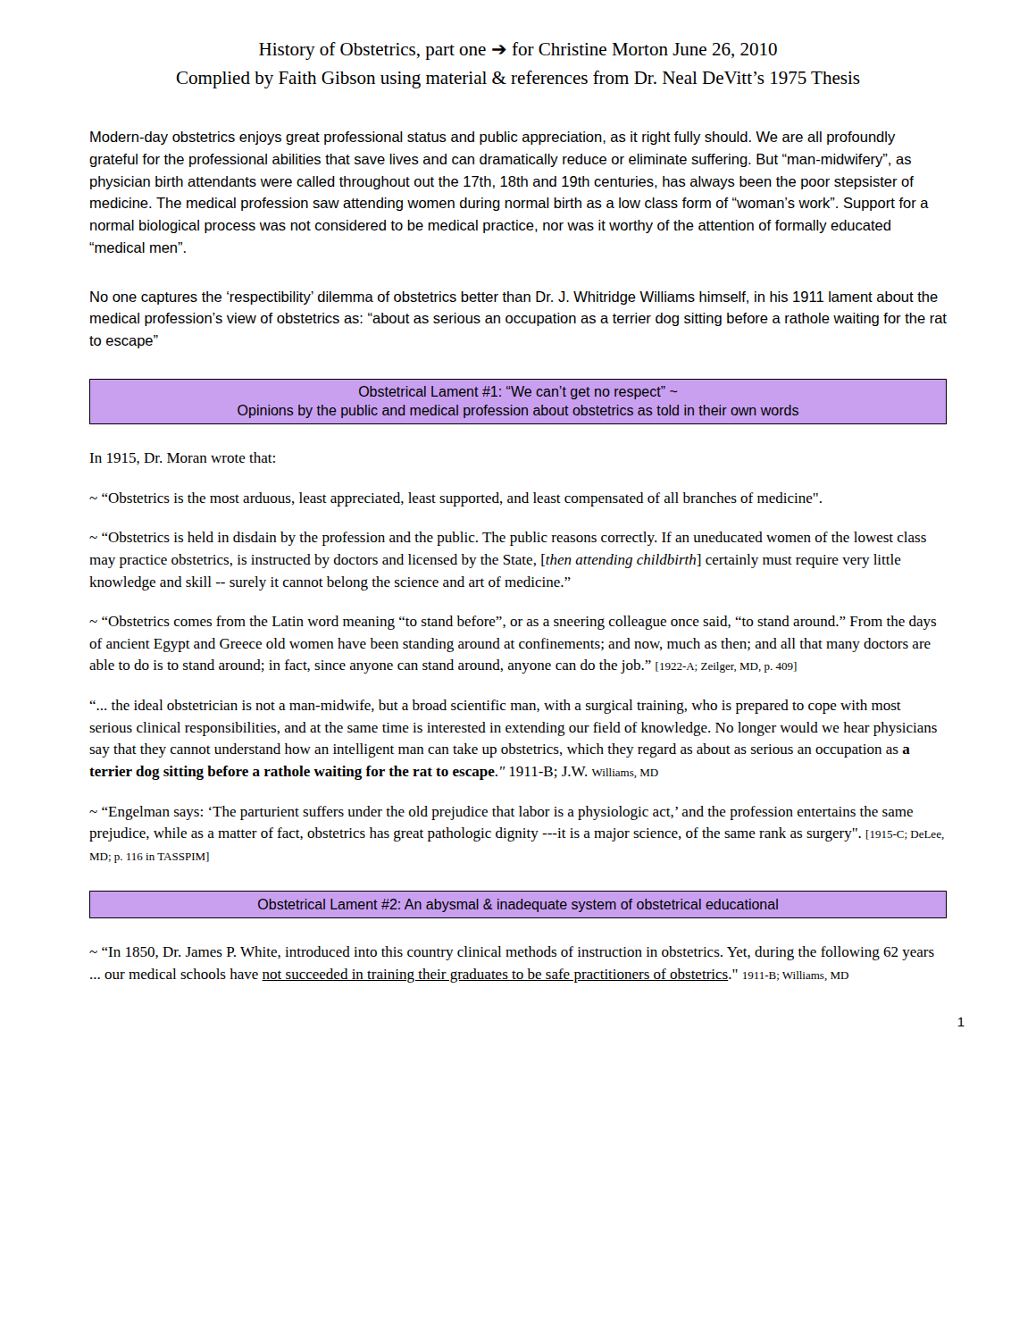History of Obstetrics, part one ➔ for Christine Morton June 26, 2010 Complied by Faith Gibson using material & references from Dr. Neal DeVitt’s 1975 Thesis
Modern-day obstetrics enjoys great professional status and public appreciation, as it right fully should. We are all profoundly grateful for the professional abilities that save lives and can dramatically reduce or eliminate suffering. But “man-midwifery”, as physician birth attendants were called throughout out the 17th, 18th and 19th centuries, has always been the poor stepsister of medicine. The medical profession saw attending women during normal birth as a low class form of “woman’s work”. Support for a normal biological process was not considered to be medical practice, nor was it worthy of the attention of formally educated “medical men”.
No one captures the ‘respectibility’ dilemma of obstetrics better than Dr. J. Whitridge Williams himself, in his 1911 lament about the medical profession’s view of obstetrics as: “about as serious an occupation as a terrier dog sitting before a rathole waiting for the rat to escape”
Obstetrical Lament #1: “We can’t get no respect” ~
Opinions by the public and medical profession about obstetrics as told in their own words
In 1915, Dr. Moran wrote that:
~ “Obstetrics is the most arduous, least appreciated, least supported, and least compensated of all branches of medicine".
~ “Obstetrics is held in disdain by the profession and the public. The public reasons correctly. If an uneducated women of the lowest class may practice obstetrics, is instructed by doctors and licensed by the State, [then attending childbirth] certainly must require very little knowledge and skill -- surely it cannot belong the science and art of medicine.”
~ “Obstetrics comes from the Latin word meaning “to stand before”, or as a sneering colleague once said, “to stand around.” From the days of ancient Egypt and Greece old women have been standing around at confinements; and now, much as then; and all that many doctors are able to do is to stand around; in fact, since anyone can stand around, anyone can do the job.” [1922-A; Zeilger, MD, p. 409]
“... the ideal obstetrician is not a man-midwife, but a broad scientific man, with a surgical training, who is prepared to cope with most serious clinical responsibilities, and at the same time is interested in extending our field of knowledge. No longer would we hear physicians say that they cannot understand how an intelligent man can take up obstetrics, which they regard as about as serious an occupation as a terrier dog sitting before a rathole waiting for the rat to escape." 1911-B; J.W. Williams, MD
~ “Engelman says: ‘The parturient suffers under the old prejudice that labor is a physiologic act,’ and the profession entertains the same prejudice, while as a matter of fact, obstetrics has great pathologic dignity ---it is a major science, of the same rank as surgery". [1915-C; DeLee, MD; p. 116 in TASSPIM]
Obstetrical Lament #2: An abysmal & inadequate system of obstetrical educational
~ “In 1850, Dr. James P. White, introduced into this country clinical methods of instruction in obstetrics. Yet, during the following 62 years ... our medical schools have not succeeded in training their graduates to be safe practitioners of obstetrics." 1911-B; Williams, MD
1